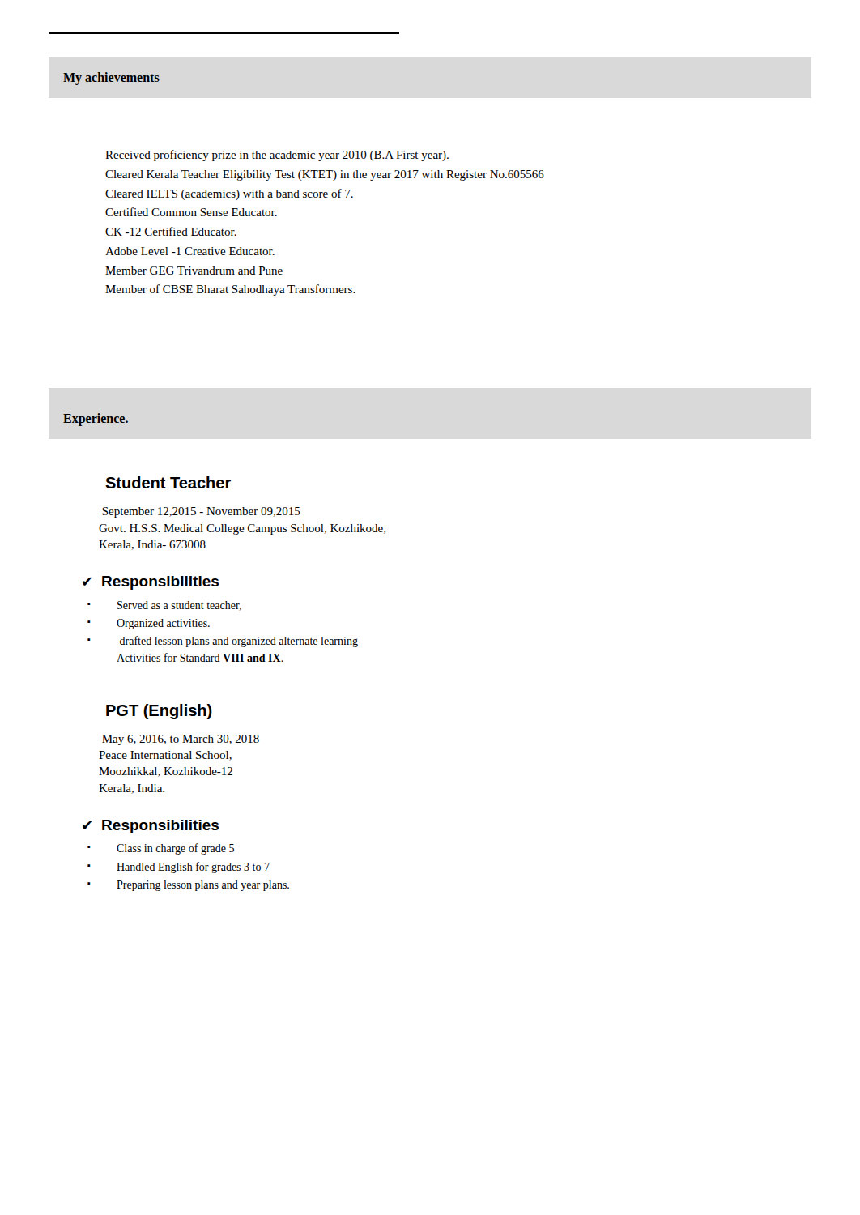My achievements
Received proficiency prize in the academic year 2010 (B.A First year).
Cleared Kerala Teacher Eligibility Test (KTET) in the year 2017 with Register No.605566
Cleared IELTS (academics) with a band score of 7.
Certified Common Sense Educator.
CK -12 Certified Educator.
Adobe Level -1 Creative Educator.
Member GEG Trivandrum and Pune
Member of CBSE Bharat Sahodhaya Transformers.
Experience.
Student Teacher
September 12,2015 - November 09,2015
Govt. H.S.S. Medical College Campus School, Kozhikode,
Kerala, India- 673008
✔Responsibilities
Served as a student teacher,
Organized activities.
drafted lesson plans and organized alternate learning
Activities for Standard VIII and IX.
PGT (English)
May 6, 2016, to March 30, 2018
Peace International School,
Moozhikkal, Kozhikode-12
Kerala, India.
✔Responsibilities
Class in charge of grade 5
Handled English for grades 3 to 7
Preparing lesson plans and year plans.